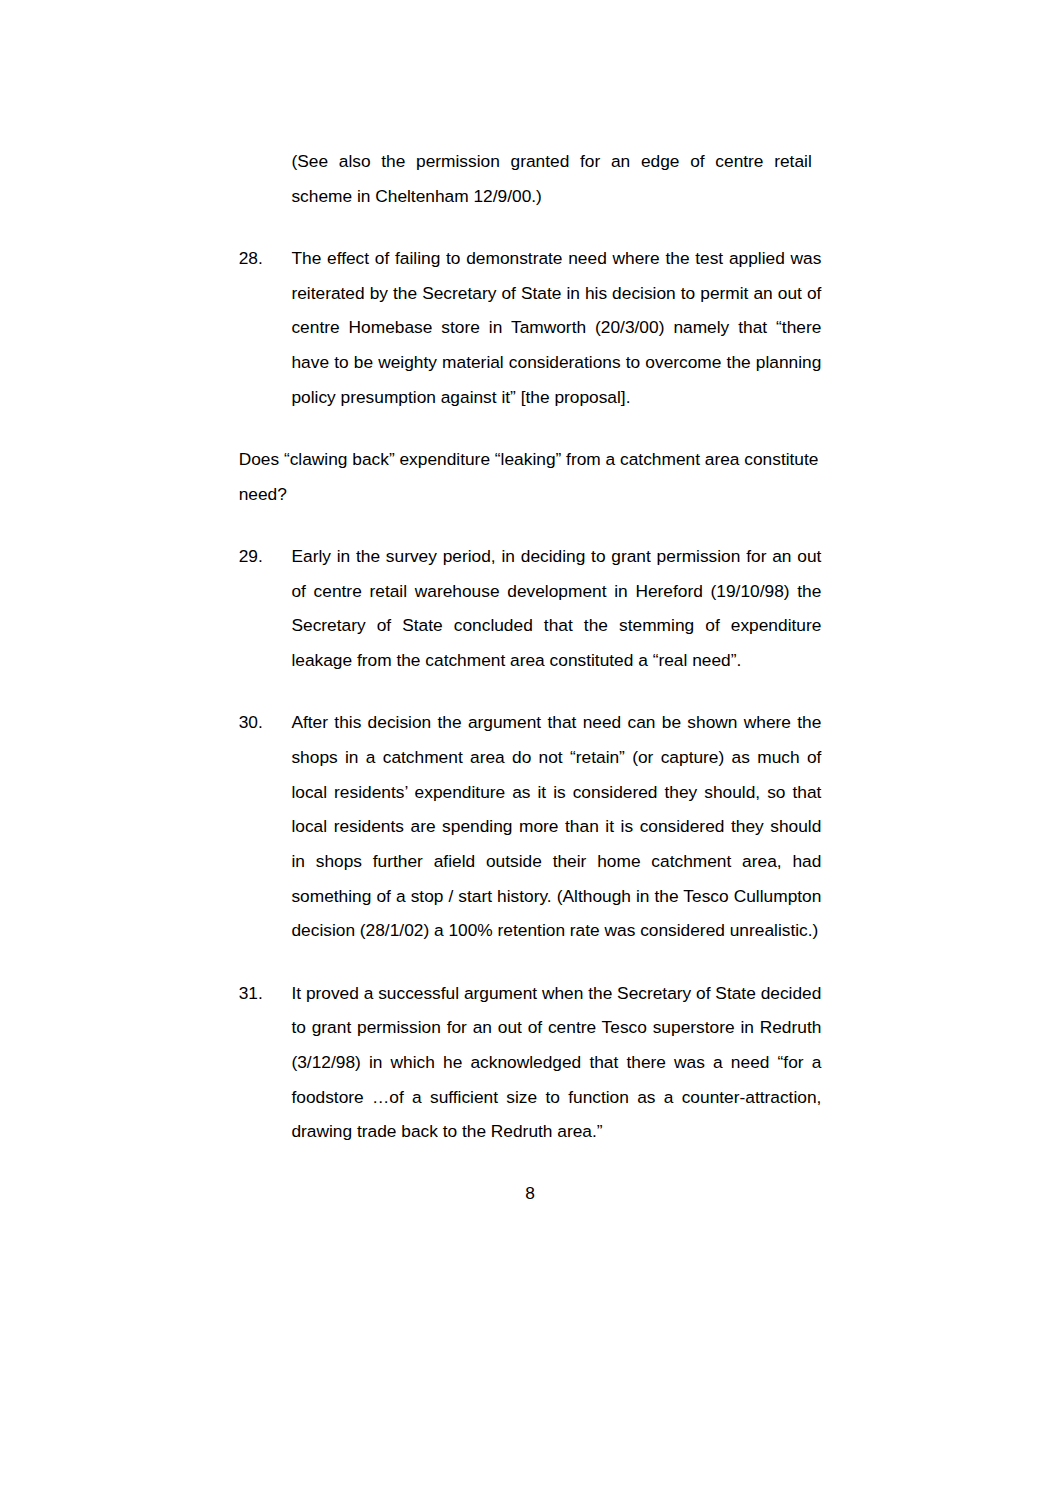(See also the permission granted for an edge of centre retail scheme in Cheltenham 12/9/00.)
28. The effect of failing to demonstrate need where the test applied was reiterated by the Secretary of State in his decision to permit an out of centre Homebase store in Tamworth (20/3/00) namely that “there have to be weighty material considerations to overcome the planning policy presumption against it” [the proposal].
Does “clawing back” expenditure “leaking” from a catchment area constitute need?
29. Early in the survey period, in deciding to grant permission for an out of centre retail warehouse development in Hereford (19/10/98) the Secretary of State concluded that the stemming of expenditure leakage from the catchment area constituted a “real need”.
30. After this decision the argument that need can be shown where the shops in a catchment area do not “retain” (or capture) as much of local residents’ expenditure as it is considered they should, so that local residents are spending more than it is considered they should in shops further afield outside their home catchment area, had something of a stop / start history. (Although in the Tesco Cullumpton decision (28/1/02) a 100% retention rate was considered unrealistic.)
31. It proved a successful argument when the Secretary of State decided to grant permission for an out of centre Tesco superstore in Redruth (3/12/98) in which he acknowledged that there was a need “for a foodstore …of a sufficient size to function as a counter-attraction, drawing trade back to the Redruth area.”
8